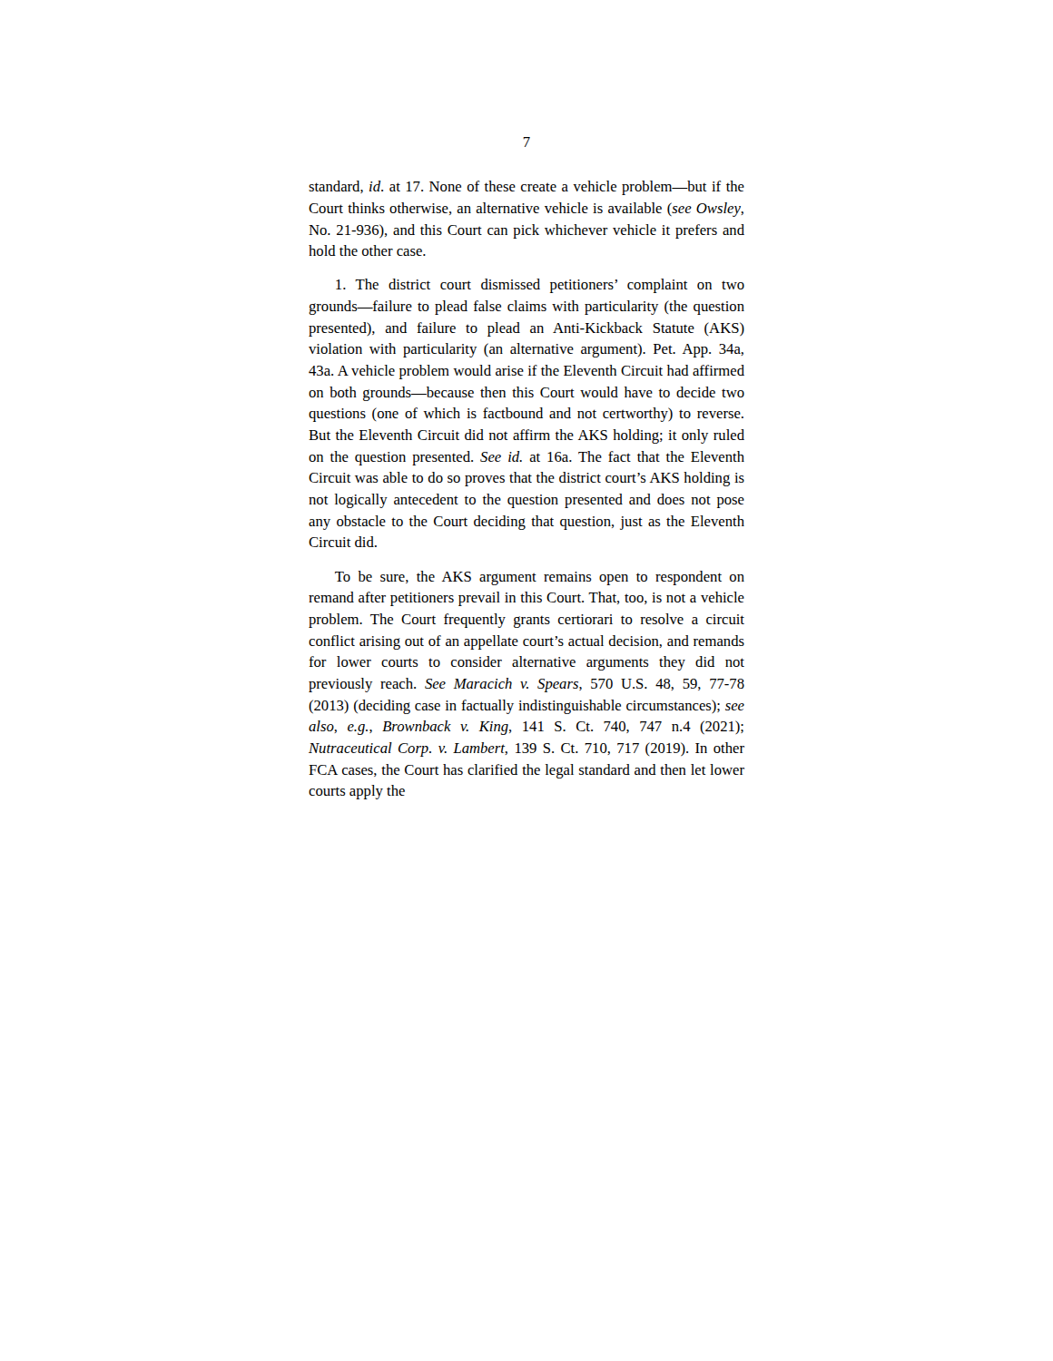7
standard, id. at 17. None of these create a vehicle problem—but if the Court thinks otherwise, an alternative vehicle is available (see Owsley, No. 21-936), and this Court can pick whichever vehicle it prefers and hold the other case.
1. The district court dismissed petitioners’ complaint on two grounds—failure to plead false claims with particularity (the question presented), and failure to plead an Anti-Kickback Statute (AKS) violation with particularity (an alternative argument). Pet. App. 34a, 43a. A vehicle problem would arise if the Eleventh Circuit had affirmed on both grounds—because then this Court would have to decide two questions (one of which is factbound and not certworthy) to reverse. But the Eleventh Circuit did not affirm the AKS holding; it only ruled on the question presented. See id. at 16a. The fact that the Eleventh Circuit was able to do so proves that the district court’s AKS holding is not logically antecedent to the question presented and does not pose any obstacle to the Court deciding that question, just as the Eleventh Circuit did.
To be sure, the AKS argument remains open to respondent on remand after petitioners prevail in this Court. That, too, is not a vehicle problem. The Court frequently grants certiorari to resolve a circuit conflict arising out of an appellate court’s actual decision, and remands for lower courts to consider alternative arguments they did not previously reach. See Maracich v. Spears, 570 U.S. 48, 59, 77-78 (2013) (deciding case in factually indistinguishable circumstances); see also, e.g., Brownback v. King, 141 S. Ct. 740, 747 n.4 (2021); Nutraceutical Corp. v. Lambert, 139 S. Ct. 710, 717 (2019). In other FCA cases, the Court has clarified the legal standard and then let lower courts apply the